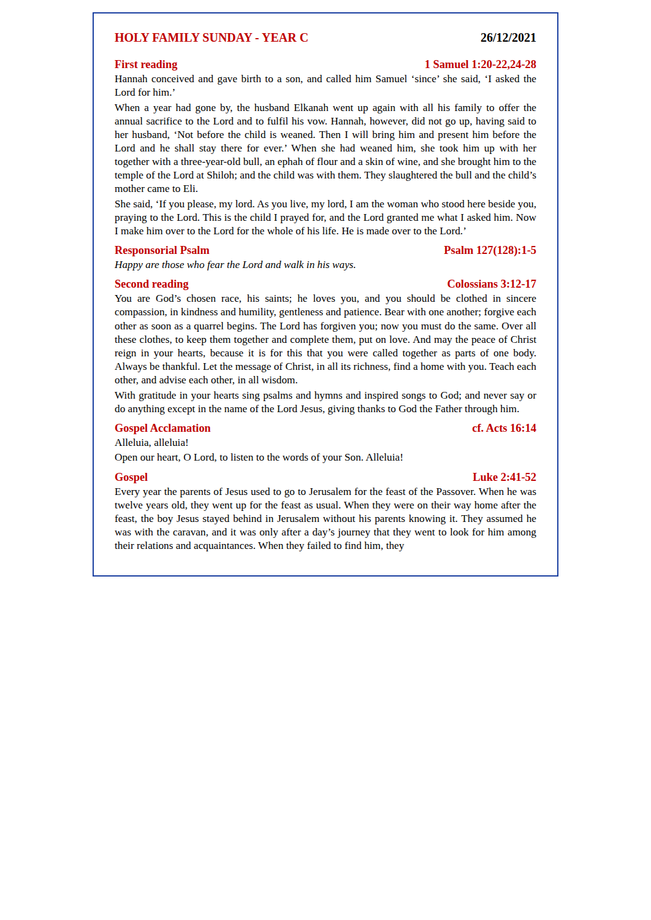HOLY FAMILY SUNDAY - YEAR C 26/12/2021
First reading 1 Samuel 1:20-22,24-28
Hannah conceived and gave birth to a son, and called him Samuel ‘since’ she said, ‘I asked the Lord for him.’
When a year had gone by, the husband Elkanah went up again with all his family to offer the annual sacrifice to the Lord and to fulfil his vow. Hannah, however, did not go up, having said to her husband, ‘Not before the child is weaned. Then I will bring him and present him before the Lord and he shall stay there for ever.’ When she had weaned him, she took him up with her together with a three-year-old bull, an ephah of flour and a skin of wine, and she brought him to the temple of the Lord at Shiloh; and the child was with them. They slaughtered the bull and the child’s mother came to Eli.
She said, ‘If you please, my lord. As you live, my lord, I am the woman who stood here beside you, praying to the Lord. This is the child I prayed for, and the Lord granted me what I asked him. Now I make him over to the Lord for the whole of his life. He is made over to the Lord.’
Responsorial Psalm Psalm 127(128):1-5
Happy are those who fear the Lord and walk in his ways.
Second reading Colossians 3:12-17
You are God’s chosen race, his saints; he loves you, and you should be clothed in sincere compassion, in kindness and humility, gentleness and patience. Bear with one another; forgive each other as soon as a quarrel begins. The Lord has forgiven you; now you must do the same. Over all these clothes, to keep them together and complete them, put on love. And may the peace of Christ reign in your hearts, because it is for this that you were called together as parts of one body. Always be thankful. Let the message of Christ, in all its richness, find a home with you. Teach each other, and advise each other, in all wisdom.
With gratitude in your hearts sing psalms and hymns and inspired songs to God; and never say or do anything except in the name of the Lord Jesus, giving thanks to God the Father through him.
Gospel Acclamation cf. Acts 16:14
Alleluia, alleluia!
Open our heart, O Lord, to listen to the words of your Son. Alleluia!
Gospel Luke 2:41-52
Every year the parents of Jesus used to go to Jerusalem for the feast of the Passover. When he was twelve years old, they went up for the feast as usual. When they were on their way home after the feast, the boy Jesus stayed behind in Jerusalem without his parents knowing it. They assumed he was with the caravan, and it was only after a day’s journey that they went to look for him among their relations and acquaintances. When they failed to find him, they